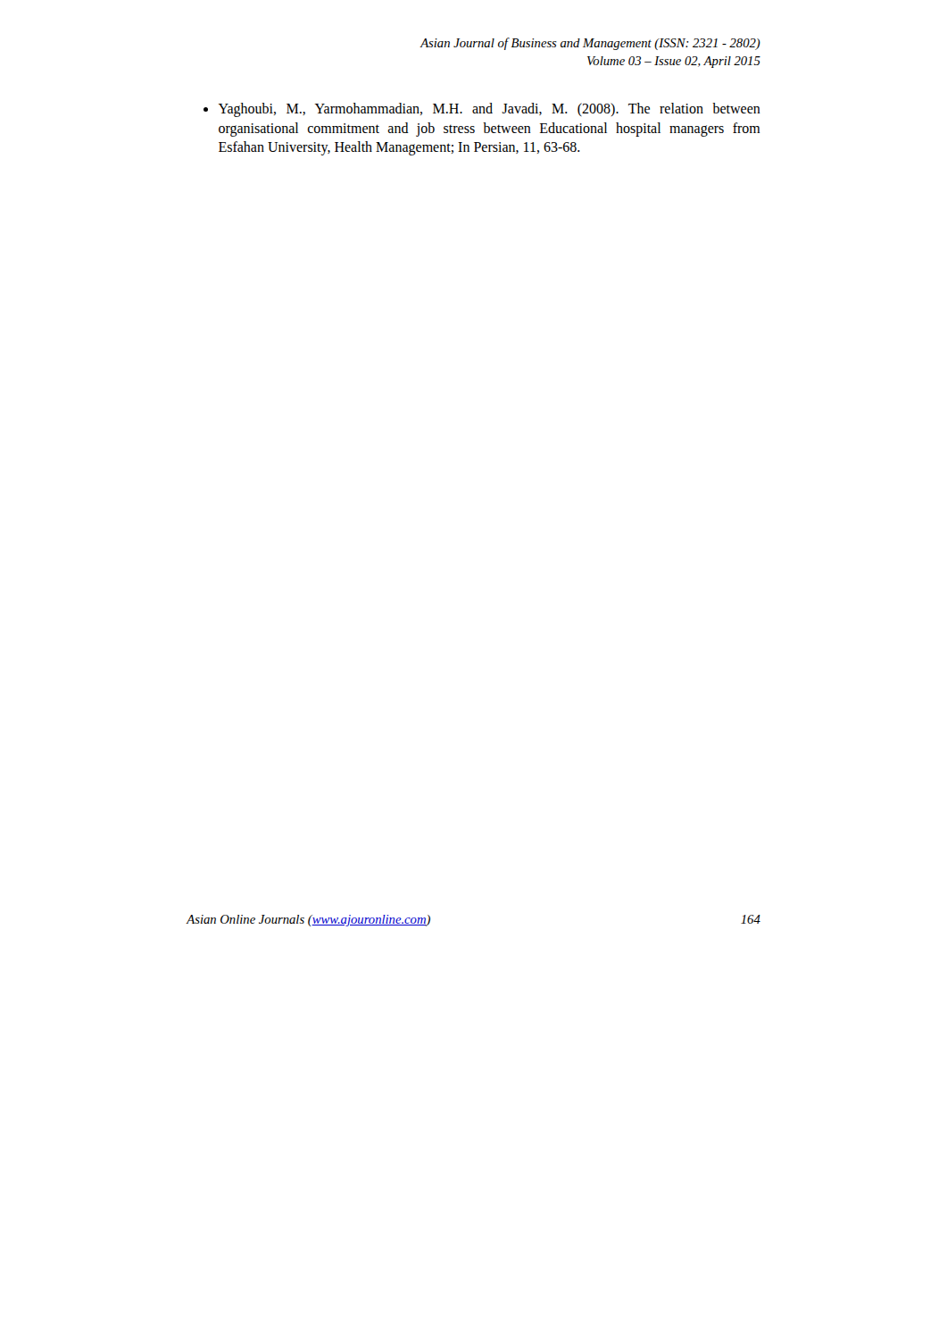Asian Journal of Business and Management (ISSN: 2321 - 2802)
Volume 03 – Issue 02, April 2015
Yaghoubi, M., Yarmohammadian, M.H. and Javadi, M. (2008). The relation between organisational commitment and job stress between Educational hospital managers from Esfahan University, Health Management; In Persian, 11, 63-68.
Asian Online Journals (www.ajouronline.com) 164